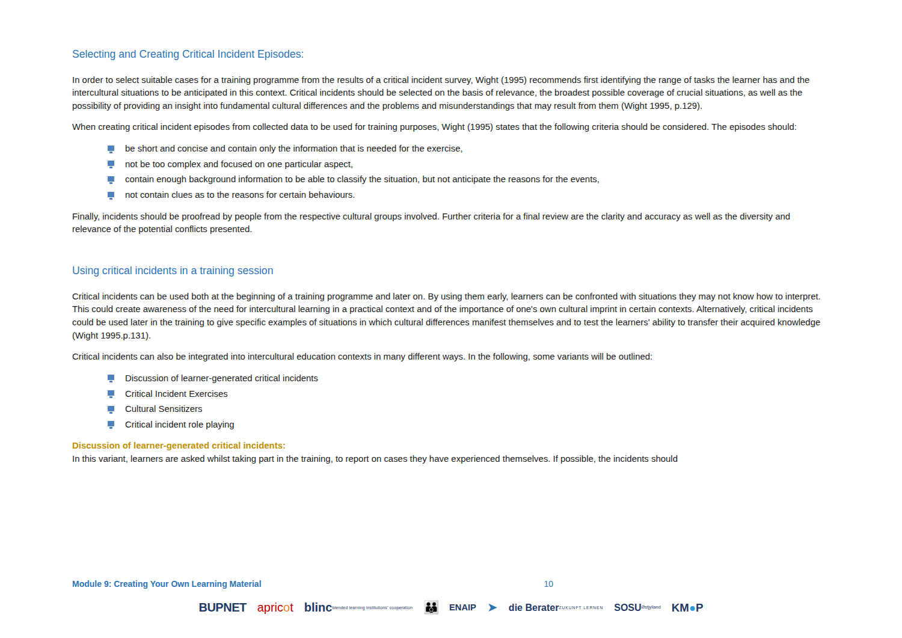Selecting and Creating Critical Incident Episodes:
In order to select suitable cases for a training programme from the results of a critical incident survey, Wight (1995) recommends first identifying the range of tasks the learner has and the intercultural situations to be anticipated in this context. Critical incidents should be selected on the basis of relevance, the broadest possible coverage of crucial situations, as well as the possibility of providing an insight into fundamental cultural differences and the problems and misunderstandings that may result from them (Wight 1995, p.129).
When creating critical incident episodes from collected data to be used for training purposes, Wight (1995) states that the following criteria should be considered. The episodes should:
be short and concise and contain only the information that is needed for the exercise,
not be too complex and focused on one particular aspect,
contain enough background information to be able to classify the situation, but not anticipate the reasons for the events,
not contain clues as to the reasons for certain behaviours.
Finally, incidents should be proofread by people from the respective cultural groups involved. Further criteria for a final review are the clarity and accuracy as well as the diversity and relevance of the potential conflicts presented.
Using critical incidents in a training session
Critical incidents can be used both at the beginning of a training programme and later on. By using them early, learners can be confronted with situations they may not know how to interpret. This could create awareness of the need for intercultural learning in a practical context and of the importance of one's own cultural imprint in certain contexts. Alternatively, critical incidents could be used later in the training to give specific examples of situations in which cultural differences manifest themselves and to test the learners' ability to transfer their acquired knowledge (Wight 1995.p.131).
Critical incidents can also be integrated into intercultural education contexts in many different ways. In the following, some variants will be outlined:
Discussion of learner-generated critical incidents
Critical Incident Exercises
Cultural Sensitizers
Critical incident role playing
Discussion of learner-generated critical incidents:
In this variant, learners are asked whilst taking part in the training, to report on cases they have experienced themselves. If possible, the incidents should
Module 9: Creating Your Own Learning Material 10
BUPNET apricot blincblended learning institutions' cooperation 👪 ENAIP ➤ die BeraterZUKUNFT LERNEN SOSUØstjylland KM●P